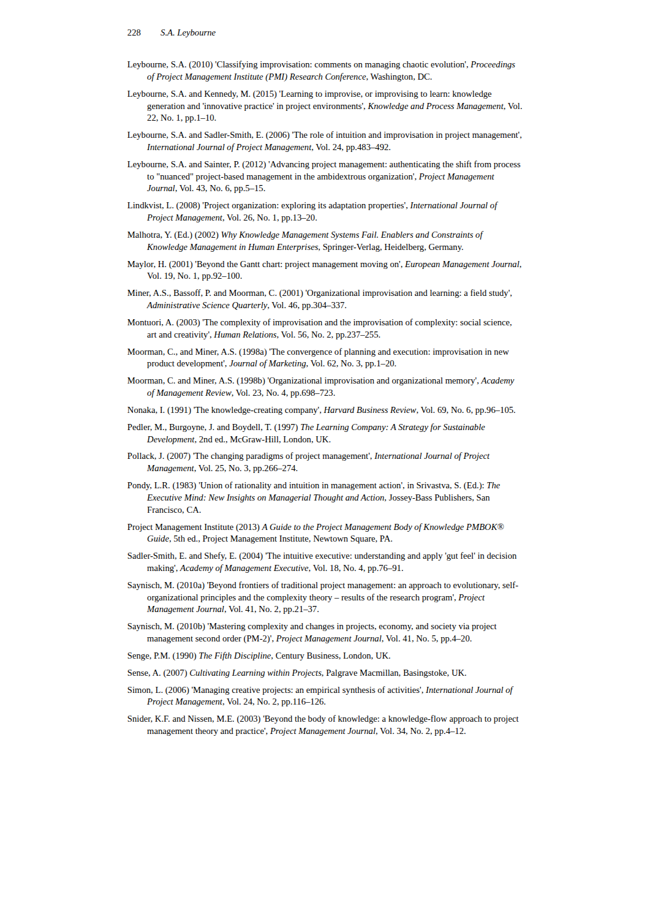228 S.A. Leybourne
Leybourne, S.A. (2010) 'Classifying improvisation: comments on managing chaotic evolution', Proceedings of Project Management Institute (PMI) Research Conference, Washington, DC.
Leybourne, S.A. and Kennedy, M. (2015) 'Learning to improvise, or improvising to learn: knowledge generation and 'innovative practice' in project environments', Knowledge and Process Management, Vol. 22, No. 1, pp.1–10.
Leybourne, S.A. and Sadler-Smith, E. (2006) 'The role of intuition and improvisation in project management', International Journal of Project Management, Vol. 24, pp.483–492.
Leybourne, S.A. and Sainter, P. (2012) 'Advancing project management: authenticating the shift from process to "nuanced" project-based management in the ambidextrous organization', Project Management Journal, Vol. 43, No. 6, pp.5–15.
Lindkvist, L. (2008) 'Project organization: exploring its adaptation properties', International Journal of Project Management, Vol. 26, No. 1, pp.13–20.
Malhotra, Y. (Ed.) (2002) Why Knowledge Management Systems Fail. Enablers and Constraints of Knowledge Management in Human Enterprises, Springer-Verlag, Heidelberg, Germany.
Maylor, H. (2001) 'Beyond the Gantt chart: project management moving on', European Management Journal, Vol. 19, No. 1, pp.92–100.
Miner, A.S., Bassoff, P. and Moorman, C. (2001) 'Organizational improvisation and learning: a field study', Administrative Science Quarterly, Vol. 46, pp.304–337.
Montuori, A. (2003) 'The complexity of improvisation and the improvisation of complexity: social science, art and creativity', Human Relations, Vol. 56, No. 2, pp.237–255.
Moorman, C., and Miner, A.S. (1998a) 'The convergence of planning and execution: improvisation in new product development', Journal of Marketing, Vol. 62, No. 3, pp.1–20.
Moorman, C. and Miner, A.S. (1998b) 'Organizational improvisation and organizational memory', Academy of Management Review, Vol. 23, No. 4, pp.698–723.
Nonaka, I. (1991) 'The knowledge-creating company', Harvard Business Review, Vol. 69, No. 6, pp.96–105.
Pedler, M., Burgoyne, J. and Boydell, T. (1997) The Learning Company: A Strategy for Sustainable Development, 2nd ed., McGraw-Hill, London, UK.
Pollack, J. (2007) 'The changing paradigms of project management', International Journal of Project Management, Vol. 25, No. 3, pp.266–274.
Pondy, L.R. (1983) 'Union of rationality and intuition in management action', in Srivastva, S. (Ed.): The Executive Mind: New Insights on Managerial Thought and Action, Jossey-Bass Publishers, San Francisco, CA.
Project Management Institute (2013) A Guide to the Project Management Body of Knowledge PMBOK® Guide, 5th ed., Project Management Institute, Newtown Square, PA.
Sadler-Smith, E. and Shefy, E. (2004) 'The intuitive executive: understanding and apply 'gut feel' in decision making', Academy of Management Executive, Vol. 18, No. 4, pp.76–91.
Saynisch, M. (2010a) 'Beyond frontiers of traditional project management: an approach to evolutionary, self-organizational principles and the complexity theory – results of the research program', Project Management Journal, Vol. 41, No. 2, pp.21–37.
Saynisch, M. (2010b) 'Mastering complexity and changes in projects, economy, and society via project management second order (PM-2)', Project Management Journal, Vol. 41, No. 5, pp.4–20.
Senge, P.M. (1990) The Fifth Discipline, Century Business, London, UK.
Sense, A. (2007) Cultivating Learning within Projects, Palgrave Macmillan, Basingstoke, UK.
Simon, L. (2006) 'Managing creative projects: an empirical synthesis of activities', International Journal of Project Management, Vol. 24, No. 2, pp.116–126.
Snider, K.F. and Nissen, M.E. (2003) 'Beyond the body of knowledge: a knowledge-flow approach to project management theory and practice', Project Management Journal, Vol. 34, No. 2, pp.4–12.